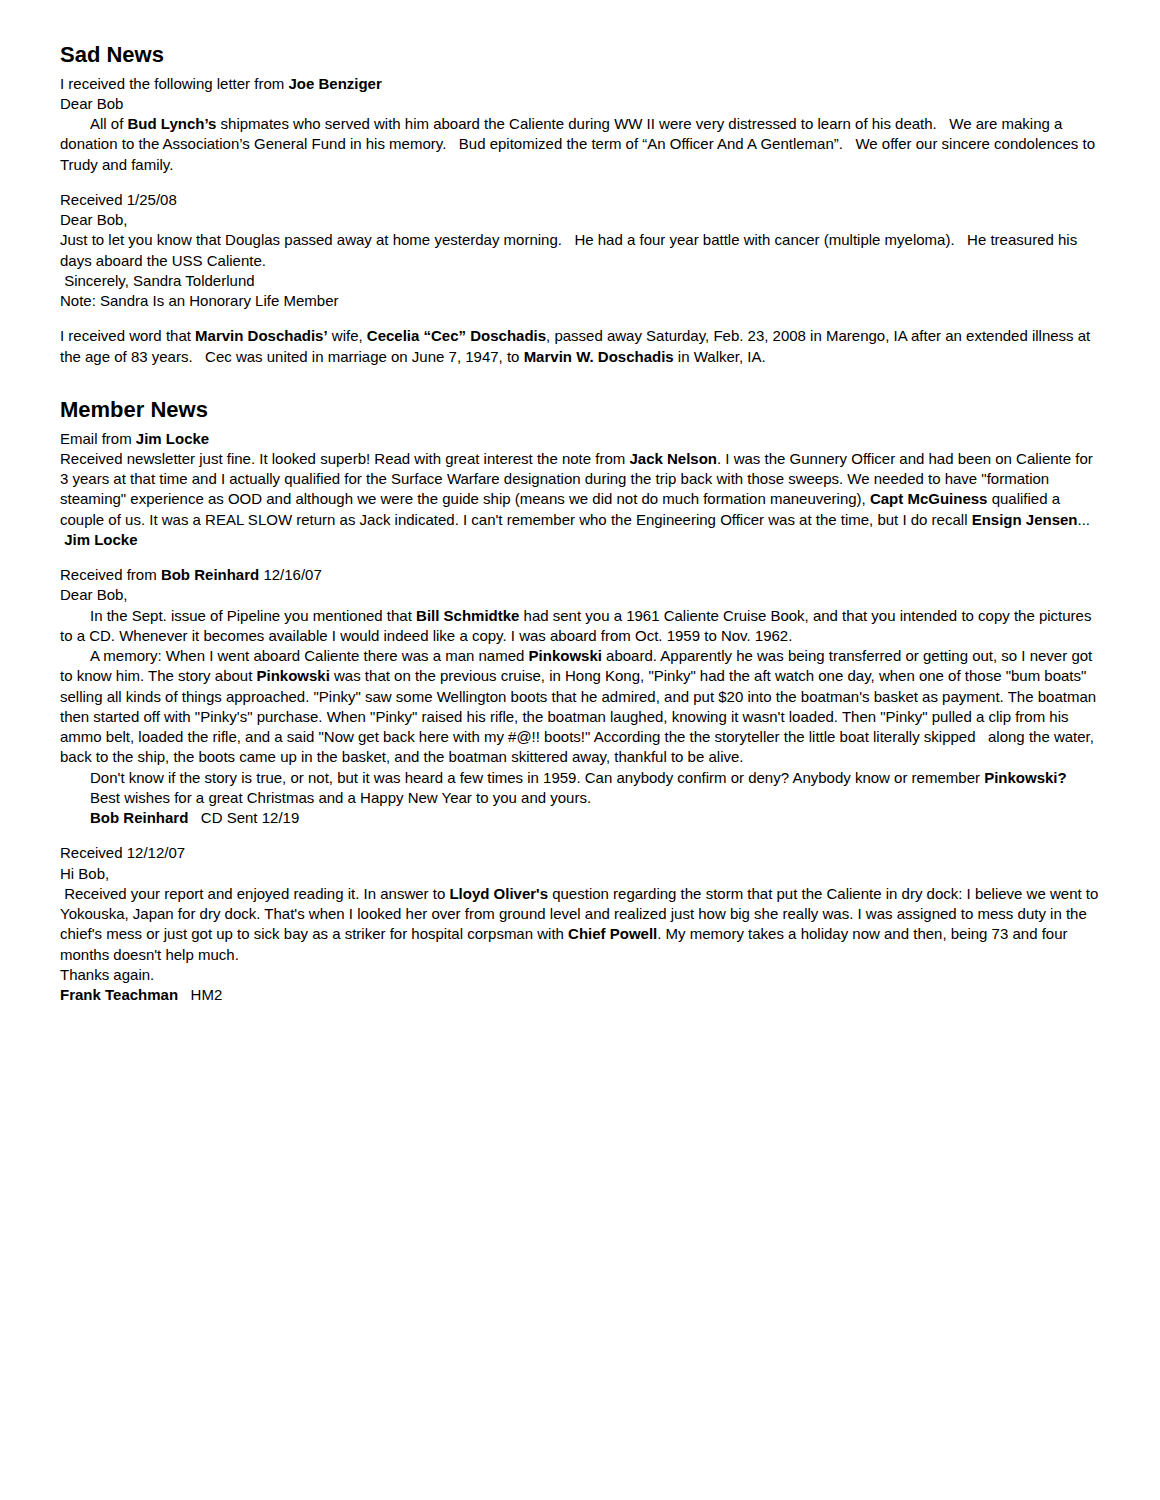Sad News
I received the following letter from Joe Benziger
Dear Bob
All of Bud Lynch’s shipmates who served with him aboard the Caliente during WW II were very distressed to learn of his death. We are making a donation to the Association’s General Fund in his memory. Bud epitomized the term of “An Officer And A Gentleman”. We offer our sincere condolences to Trudy and family.
Received 1/25/08
Dear Bob,
Just to let you know that Douglas passed away at home yesterday morning. He had a four year battle with cancer (multiple myeloma). He treasured his days aboard the USS Caliente.
Sincerely, Sandra Tolderlund
Note: Sandra Is an Honorary Life Member
I received word that Marvin Doschadis’ wife, Cecelia “Cec” Doschadis, passed away Saturday, Feb. 23, 2008 in Marengo, IA after an extended illness at the age of 83 years. Cec was united in marriage on June 7, 1947, to Marvin W. Doschadis in Walker, IA.
Member News
Email from Jim Locke
Received newsletter just fine. It looked superb! Read with great interest the note from Jack Nelson. I was the Gunnery Officer and had been on Caliente for 3 years at that time and I actually qualified for the Surface Warfare designation during the trip back with those sweeps. We needed to have "formation steaming" experience as OOD and although we were the guide ship (means we did not do much formation maneuvering), Capt McGuiness qualified a couple of us. It was a REAL SLOW return as Jack indicated. I can't remember who the Engineering Officer was at the time, but I do recall Ensign Jensen...
Jim Locke
Received from Bob Reinhard 12/16/07
Dear Bob,
In the Sept. issue of Pipeline you mentioned that Bill Schmidtke had sent you a 1961 Caliente Cruise Book, and that you intended to copy the pictures to a CD. Whenever it becomes available I would indeed like a copy. I was aboard from Oct. 1959 to Nov. 1962.
A memory: When I went aboard Caliente there was a man named Pinkowski aboard. Apparently he was being transferred or getting out, so I never got to know him. The story about Pinkowski was that on the previous cruise, in Hong Kong, "Pinky" had the aft watch one day, when one of those "bum boats" selling all kinds of things approached. "Pinky" saw some Wellington boots that he admired, and put $20 into the boatman's basket as payment. The boatman then started off with "Pinky's" purchase. When "Pinky" raised his rifle, the boatman laughed, knowing it wasn't loaded. Then "Pinky" pulled a clip from his ammo belt, loaded the rifle, and a said "Now get back here with my #@!! boots!" According the the storyteller the little boat literally skipped along the water, back to the ship, the boots came up in the basket, and the boatman skittered away, thankful to be alive.
Don't know if the story is true, or not, but it was heard a few times in 1959. Can anybody confirm or deny? Anybody know or remember Pinkowski?
Best wishes for a great Christmas and a Happy New Year to you and yours.
Bob Reinhard CD Sent 12/19
Received 12/12/07
Hi Bob,
Received your report and enjoyed reading it. In answer to Lloyd Oliver's question regarding the storm that put the Caliente in dry dock: I believe we went to Yokouska, Japan for dry dock. That's when I looked her over from ground level and realized just how big she really was. I was assigned to mess duty in the chief's mess or just got up to sick bay as a striker for hospital corpsman with Chief Powell. My memory takes a holiday now and then, being 73 and four months doesn't help much.
Thanks again.
Frank Teachman HM2